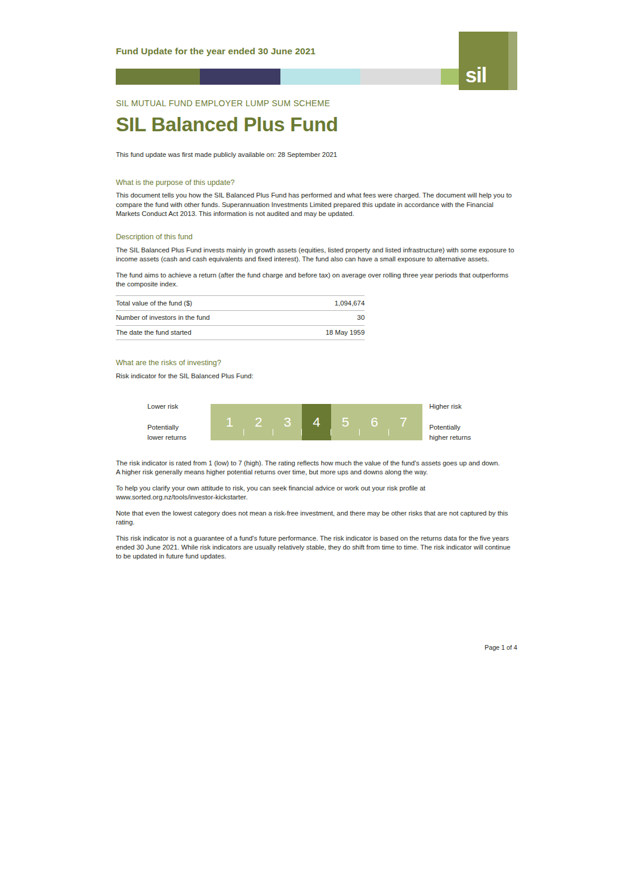sil
Fund Update for the year ended 30 June 2021
SIL MUTUAL FUND EMPLOYER LUMP SUM SCHEME
SIL Balanced Plus Fund
This fund update was first made publicly available on: 28 September 2021
What is the purpose of this update?
This document tells you how the SIL Balanced Plus Fund has performed and what fees were charged. The document will help you to compare the fund with other funds. Superannuation Investments Limited prepared this update in accordance with the Financial Markets Conduct Act 2013. This information is not audited and may be updated.
Description of this fund
The SIL Balanced Plus Fund invests mainly in growth assets (equities, listed property and listed infrastructure) with some exposure to income assets (cash and cash equivalents and fixed interest). The fund also can have a small exposure to alternative assets.
The fund aims to achieve a return (after the fund charge and before tax) on average over rolling three year periods that outperforms the composite index.
| Total value of the fund ($) | 1,094,674 |
| Number of investors in the fund | 30 |
| The date the fund started | 18 May 1959 |
What are the risks of investing?
Risk indicator for the SIL Balanced Plus Fund:
Lower risk
Potentially
lower returns
1
2
3
4
5
6
7
Higher risk
Potentially
higher returns
The risk indicator is rated from 1 (low) to 7 (high). The rating reflects how much the value of the fund's assets goes up and down.
A higher risk generally means higher potential returns over time, but more ups and downs along the way.
To help you clarify your own attitude to risk, you can seek financial advice or work out your risk profile at www.sorted.org.nz/tools/investor-kickstarter.
Note that even the lowest category does not mean a risk-free investment, and there may be other risks that are not captured by this rating.
This risk indicator is not a guarantee of a fund's future performance. The risk indicator is based on the returns data for the five years ended 30 June 2021. While risk indicators are usually relatively stable, they do shift from time to time. The risk indicator will continue to be updated in future fund updates.
Page 1 of 4